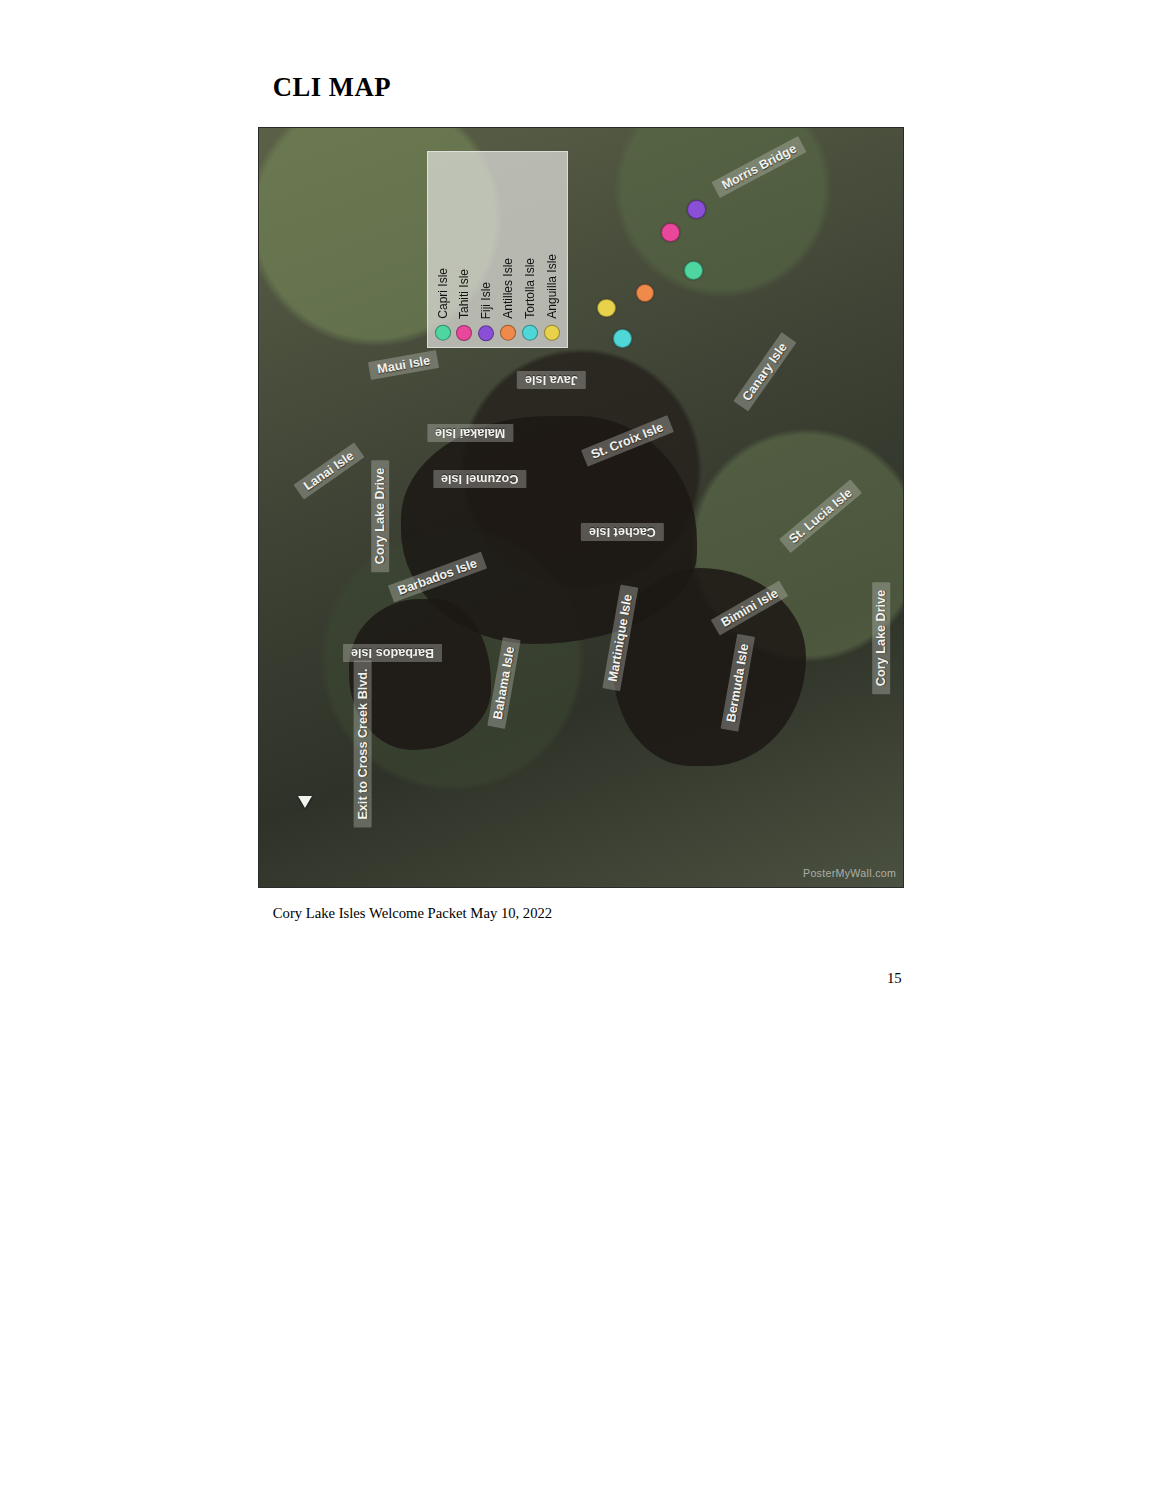CLI MAP
Capri Isle
Tahiti Isle
Fiji Isle
Antilles Isle
Tortolla Isle
Anguilla Isle
Morris Bridge Maui Isle Java Isle Canary Isle Malakai Isle St. Croix Isle Lanai Isle Cozumel Isle Cory Lake Drive Cachet Isle St. Lucia Isle Barbados Isle Barbados Isle Bimini Isle Martinique Isle Bermuda Isle Bahama Isle Cory Lake Drive Exit to Cross Creek Blvd. PosterMyWall.com
Cory Lake Isles Welcome Packet May 10, 2022
15